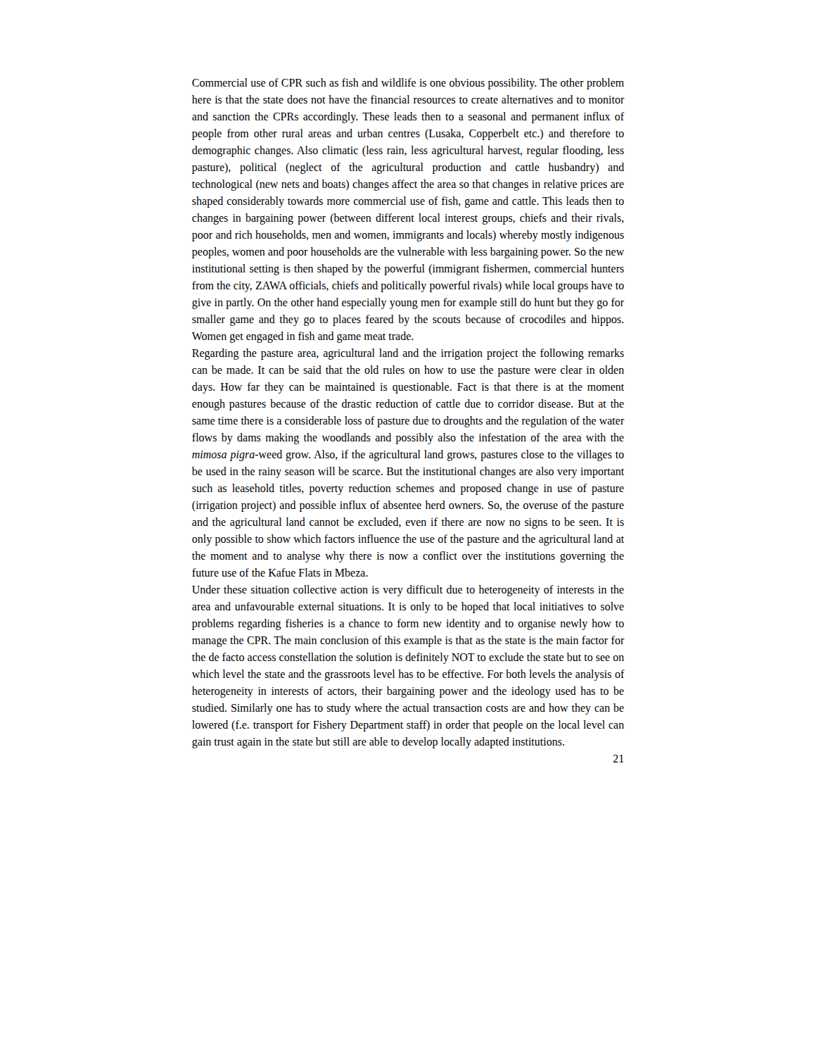Commercial use of CPR such as fish and wildlife is one obvious possibility. The other problem here is that the state does not have the financial resources to create alternatives and to monitor and sanction the CPRs accordingly. These leads then to a seasonal and permanent influx of people from other rural areas and urban centres (Lusaka, Copperbelt etc.) and therefore to demographic changes. Also climatic (less rain, less agricultural harvest, regular flooding, less pasture), political (neglect of the agricultural production and cattle husbandry) and technological (new nets and boats) changes affect the area so that changes in relative prices are shaped considerably towards more commercial use of fish, game and cattle. This leads then to changes in bargaining power (between different local interest groups, chiefs and their rivals, poor and rich households, men and women, immigrants and locals) whereby mostly indigenous peoples, women and poor households are the vulnerable with less bargaining power. So the new institutional setting is then shaped by the powerful (immigrant fishermen, commercial hunters from the city, ZAWA officials, chiefs and politically powerful rivals) while local groups have to give in partly. On the other hand especially young men for example still do hunt but they go for smaller game and they go to places feared by the scouts because of crocodiles and hippos. Women get engaged in fish and game meat trade.
Regarding the pasture area, agricultural land and the irrigation project the following remarks can be made. It can be said that the old rules on how to use the pasture were clear in olden days. How far they can be maintained is questionable. Fact is that there is at the moment enough pastures because of the drastic reduction of cattle due to corridor disease. But at the same time there is a considerable loss of pasture due to droughts and the regulation of the water flows by dams making the woodlands and possibly also the infestation of the area with the mimosa pigra-weed grow. Also, if the agricultural land grows, pastures close to the villages to be used in the rainy season will be scarce. But the institutional changes are also very important such as leasehold titles, poverty reduction schemes and proposed change in use of pasture (irrigation project) and possible influx of absentee herd owners. So, the overuse of the pasture and the agricultural land cannot be excluded, even if there are now no signs to be seen. It is only possible to show which factors influence the use of the pasture and the agricultural land at the moment and to analyse why there is now a conflict over the institutions governing the future use of the Kafue Flats in Mbeza.
Under these situation collective action is very difficult due to heterogeneity of interests in the area and unfavourable external situations. It is only to be hoped that local initiatives to solve problems regarding fisheries is a chance to form new identity and to organise newly how to manage the CPR. The main conclusion of this example is that as the state is the main factor for the de facto access constellation the solution is definitely NOT to exclude the state but to see on which level the state and the grassroots level has to be effective. For both levels the analysis of heterogeneity in interests of actors, their bargaining power and the ideology used has to be studied. Similarly one has to study where the actual transaction costs are and how they can be lowered (f.e. transport for Fishery Department staff) in order that people on the local level can gain trust again in the state but still are able to develop locally adapted institutions.
21